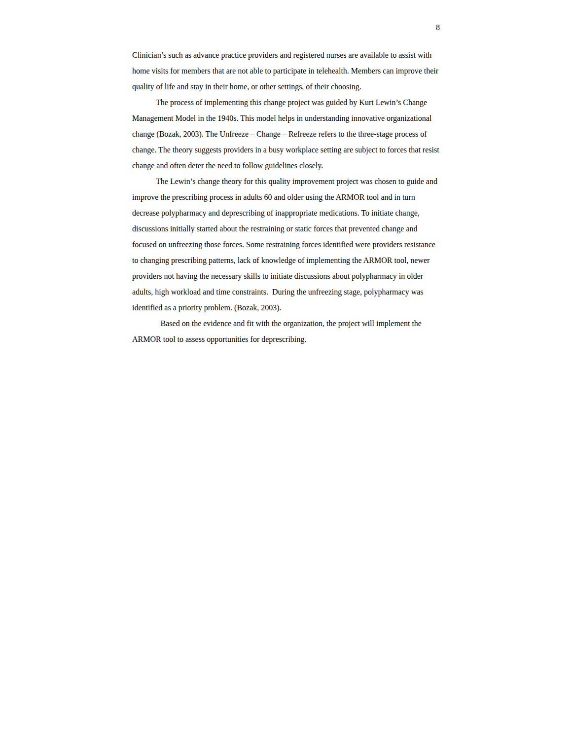8
Clinician’s such as advance practice providers and registered nurses are available to assist with home visits for members that are not able to participate in telehealth. Members can improve their quality of life and stay in their home, or other settings, of their choosing.
The process of implementing this change project was guided by Kurt Lewin’s Change Management Model in the 1940s. This model helps in understanding innovative organizational change (Bozak, 2003). The Unfreeze – Change – Refreeze refers to the three-stage process of change. The theory suggests providers in a busy workplace setting are subject to forces that resist change and often deter the need to follow guidelines closely.
The Lewin’s change theory for this quality improvement project was chosen to guide and improve the prescribing process in adults 60 and older using the ARMOR tool and in turn decrease polypharmacy and deprescribing of inappropriate medications. To initiate change, discussions initially started about the restraining or static forces that prevented change and focused on unfreezing those forces. Some restraining forces identified were providers resistance to changing prescribing patterns, lack of knowledge of implementing the ARMOR tool, newer providers not having the necessary skills to initiate discussions about polypharmacy in older adults, high workload and time constraints. During the unfreezing stage, polypharmacy was identified as a priority problem. (Bozak, 2003).
Based on the evidence and fit with the organization, the project will implement the ARMOR tool to assess opportunities for deprescribing.